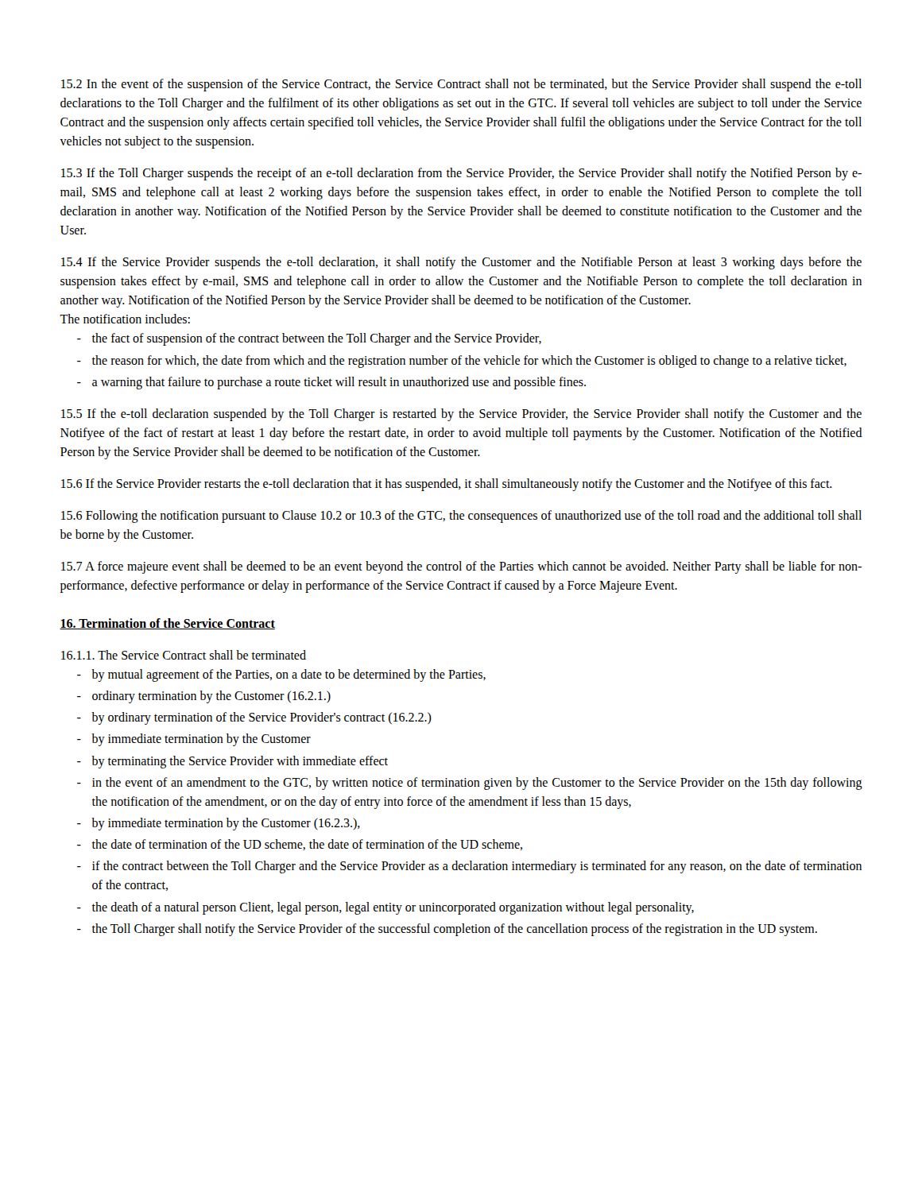15.2 In the event of the suspension of the Service Contract, the Service Contract shall not be terminated, but the Service Provider shall suspend the e-toll declarations to the Toll Charger and the fulfilment of its other obligations as set out in the GTC. If several toll vehicles are subject to toll under the Service Contract and the suspension only affects certain specified toll vehicles, the Service Provider shall fulfil the obligations under the Service Contract for the toll vehicles not subject to the suspension.
15.3 If the Toll Charger suspends the receipt of an e-toll declaration from the Service Provider, the Service Provider shall notify the Notified Person by e-mail, SMS and telephone call at least 2 working days before the suspension takes effect, in order to enable the Notified Person to complete the toll declaration in another way. Notification of the Notified Person by the Service Provider shall be deemed to constitute notification to the Customer and the User.
15.4 If the Service Provider suspends the e-toll declaration, it shall notify the Customer and the Notifiable Person at least 3 working days before the suspension takes effect by e-mail, SMS and telephone call in order to allow the Customer and the Notifiable Person to complete the toll declaration in another way. Notification of the Notified Person by the Service Provider shall be deemed to be notification of the Customer.
The notification includes:
the fact of suspension of the contract between the Toll Charger and the Service Provider,
the reason for which, the date from which and the registration number of the vehicle for which the Customer is obliged to change to a relative ticket,
a warning that failure to purchase a route ticket will result in unauthorized use and possible fines.
15.5 If the e-toll declaration suspended by the Toll Charger is restarted by the Service Provider, the Service Provider shall notify the Customer and the Notifyee of the fact of restart at least 1 day before the restart date, in order to avoid multiple toll payments by the Customer. Notification of the Notified Person by the Service Provider shall be deemed to be notification of the Customer.
15.6 If the Service Provider restarts the e-toll declaration that it has suspended, it shall simultaneously notify the Customer and the Notifyee of this fact.
15.6 Following the notification pursuant to Clause 10.2 or 10.3 of the GTC, the consequences of unauthorized use of the toll road and the additional toll shall be borne by the Customer.
15.7 A force majeure event shall be deemed to be an event beyond the control of the Parties which cannot be avoided. Neither Party shall be liable for non-performance, defective performance or delay in performance of the Service Contract if caused by a Force Majeure Event.
16. Termination of the Service Contract
16.1.1. The Service Contract shall be terminated
by mutual agreement of the Parties, on a date to be determined by the Parties,
ordinary termination by the Customer (16.2.1.)
by ordinary termination of the Service Provider's contract (16.2.2.)
by immediate termination by the Customer
by terminating the Service Provider with immediate effect
in the event of an amendment to the GTC, by written notice of termination given by the Customer to the Service Provider on the 15th day following the notification of the amendment, or on the day of entry into force of the amendment if less than 15 days,
by immediate termination by the Customer (16.2.3.),
the date of termination of the UD scheme, the date of termination of the UD scheme,
if the contract between the Toll Charger and the Service Provider as a declaration intermediary is terminated for any reason, on the date of termination of the contract,
the death of a natural person Client, legal person, legal entity or unincorporated organization without legal personality,
the Toll Charger shall notify the Service Provider of the successful completion of the cancellation process of the registration in the UD system.